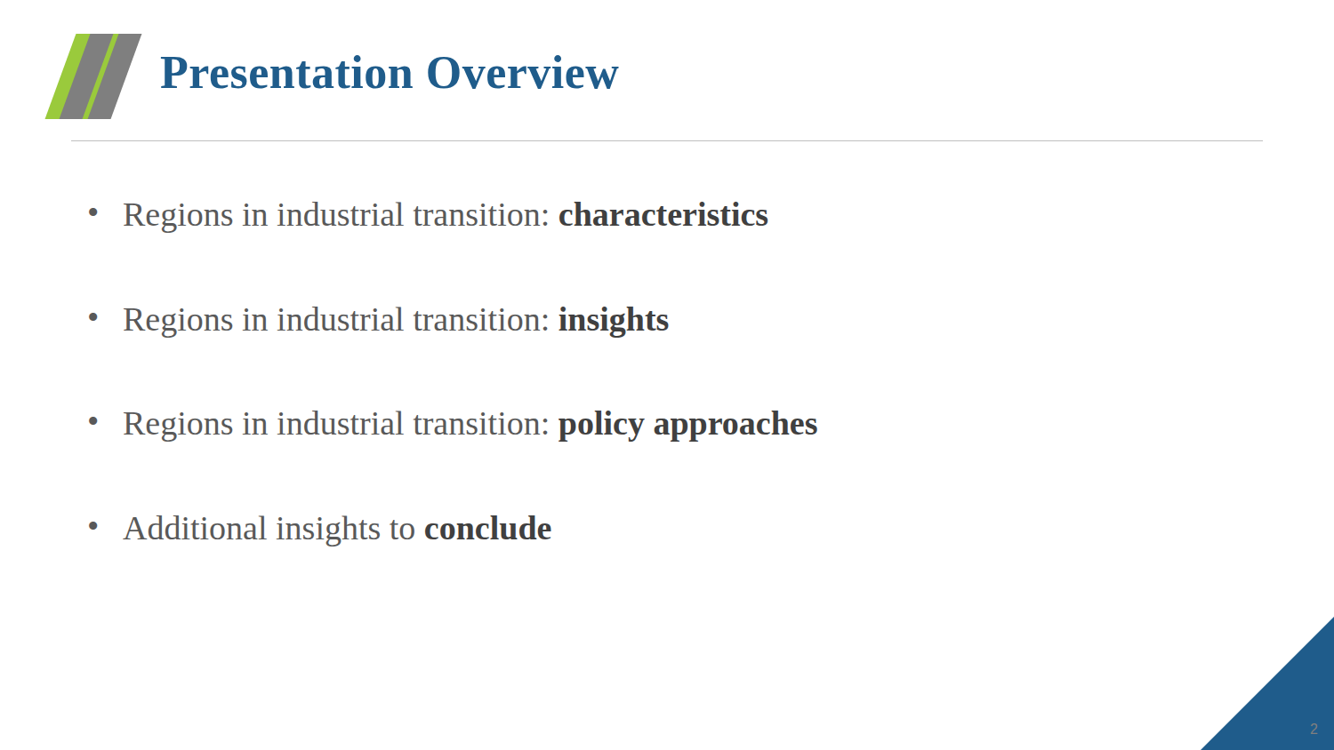Presentation Overview
Regions in industrial transition: characteristics
Regions in industrial transition: insights
Regions in industrial transition: policy approaches
Additional insights to conclude
2